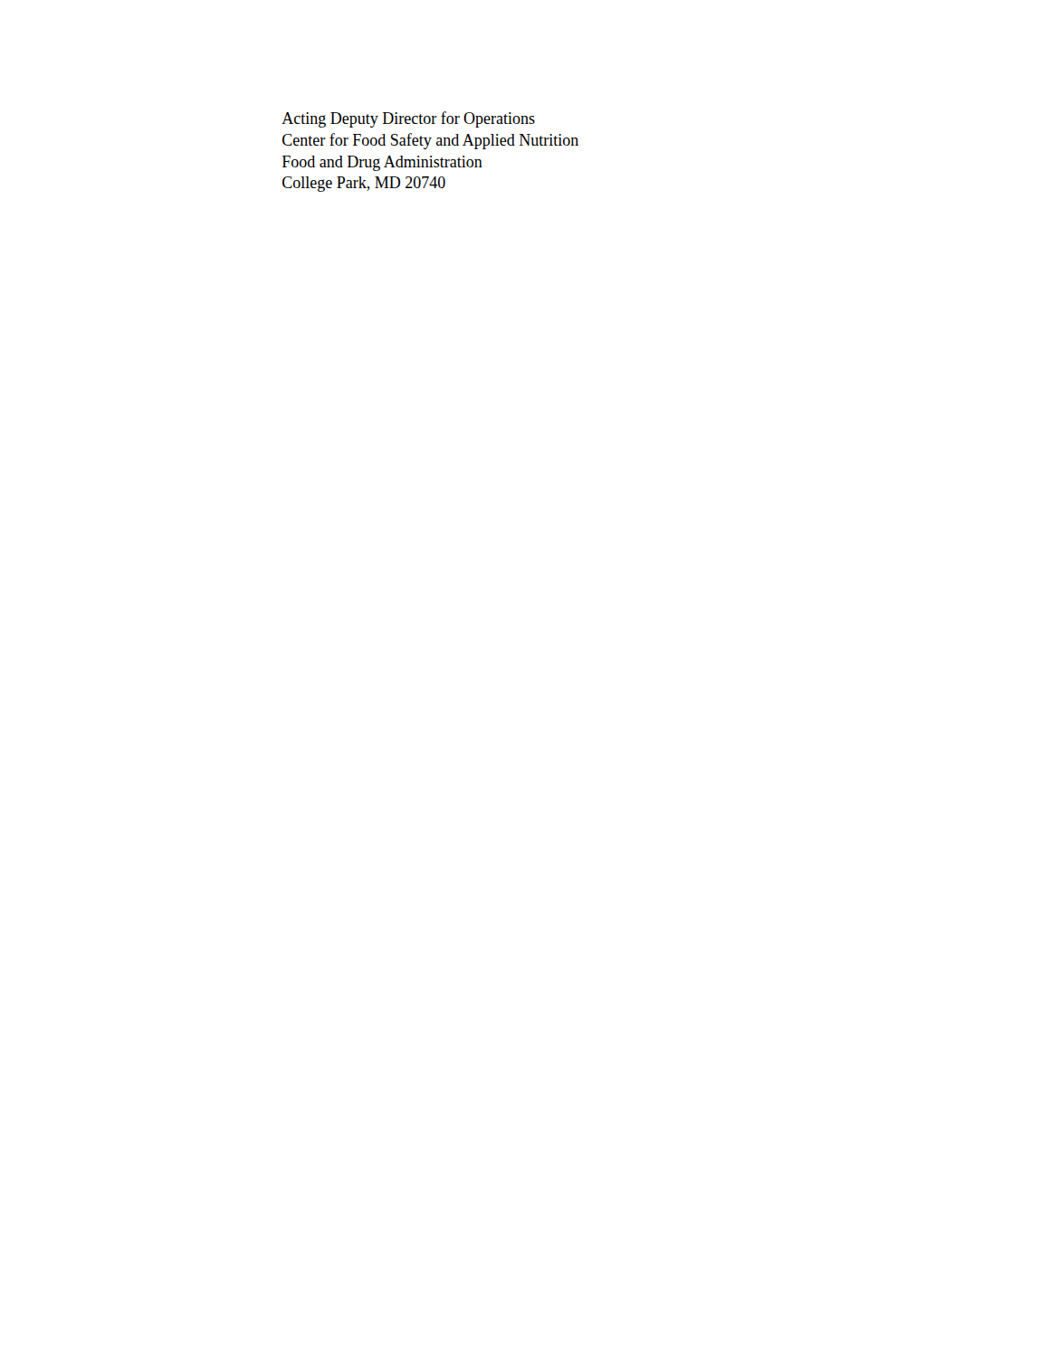Acting Deputy Director for Operations Center for Food Safety and Applied Nutrition Food and Drug Administration College Park, MD 20740